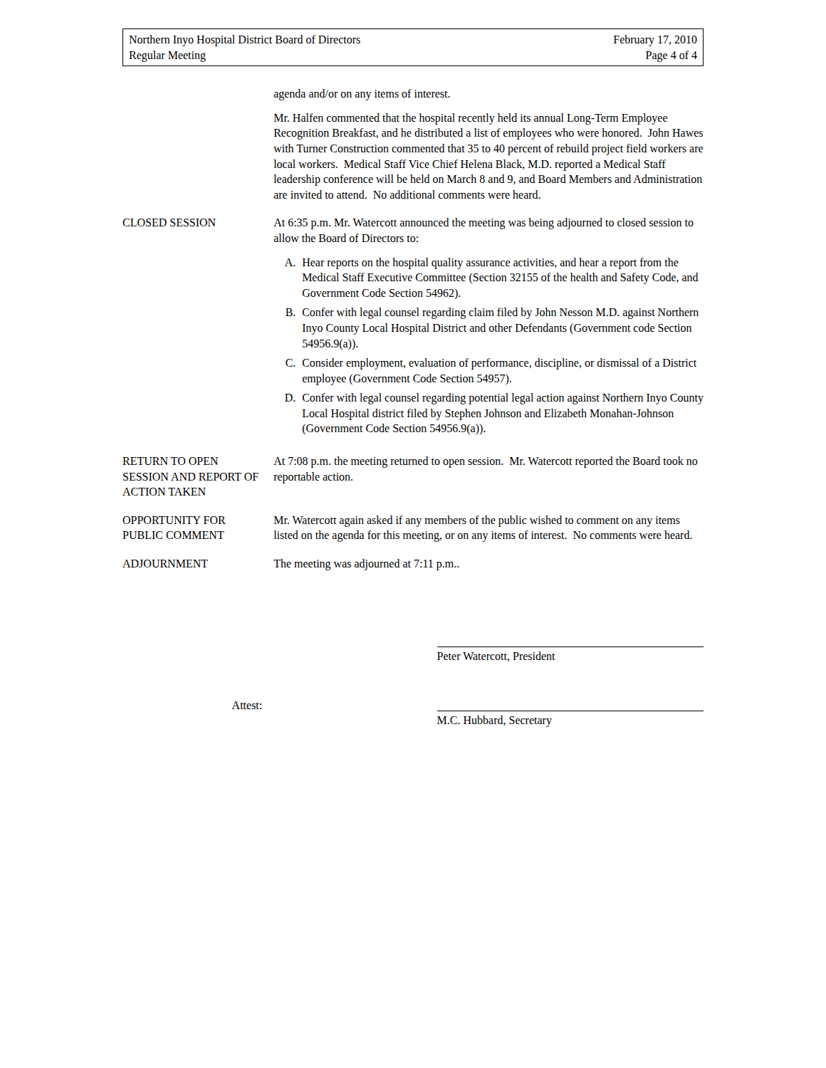| Northern Inyo Hospital District Board of Directors | February 17, 2010 |
| Regular Meeting | Page 4 of 4 |
| | agenda and/or on any items of interest. Mr. Halfen commented that the hospital recently held its annual Long-Term Employee Recognition Breakfast, and he distributed a list of employees who were honored. John Hawes with Turner Construction commented that 35 to 40 percent of rebuild project field workers are local workers. Medical Staff Vice Chief Helena Black, M.D. reported a Medical Staff leadership conference will be held on March 8 and 9, and Board Members and Administration are invited to attend. No additional comments were heard. |
| CLOSED SESSION | At 6:35 p.m. Mr. Watercott announced the meeting was being adjourned to closed session to allow the Board of Directors to: Hear reports on the hospital quality assurance activities, and hear a report from the Medical Staff Executive Committee (Section 32155 of the health and Safety Code, and Government Code Section 54962). Confer with legal counsel regarding claim filed by John Nesson M.D. against Northern Inyo County Local Hospital District and other Defendants (Government code Section 54956.9(a)). Consider employment, evaluation of performance, discipline, or dismissal of a District employee (Government Code Section 54957). Confer with legal counsel regarding potential legal action against Northern Inyo County Local Hospital district filed by Stephen Johnson and Elizabeth Monahan-Johnson (Government Code Section 54956.9(a)). |
| RETURN TO OPEN SESSION AND REPORT OF ACTION TAKEN | At 7:08 p.m. the meeting returned to open session. Mr. Watercott reported the Board took no reportable action. |
| OPPORTUNITY FOR PUBLIC COMMENT | Mr. Watercott again asked if any members of the public wished to comment on any items listed on the agenda for this meeting, or on any items of interest. No comments were heard. |
| ADJOURNMENT | The meeting was adjourned at 7:11 p.m.. |
Peter Watercott, President
Attest:
M.C. Hubbard, Secretary